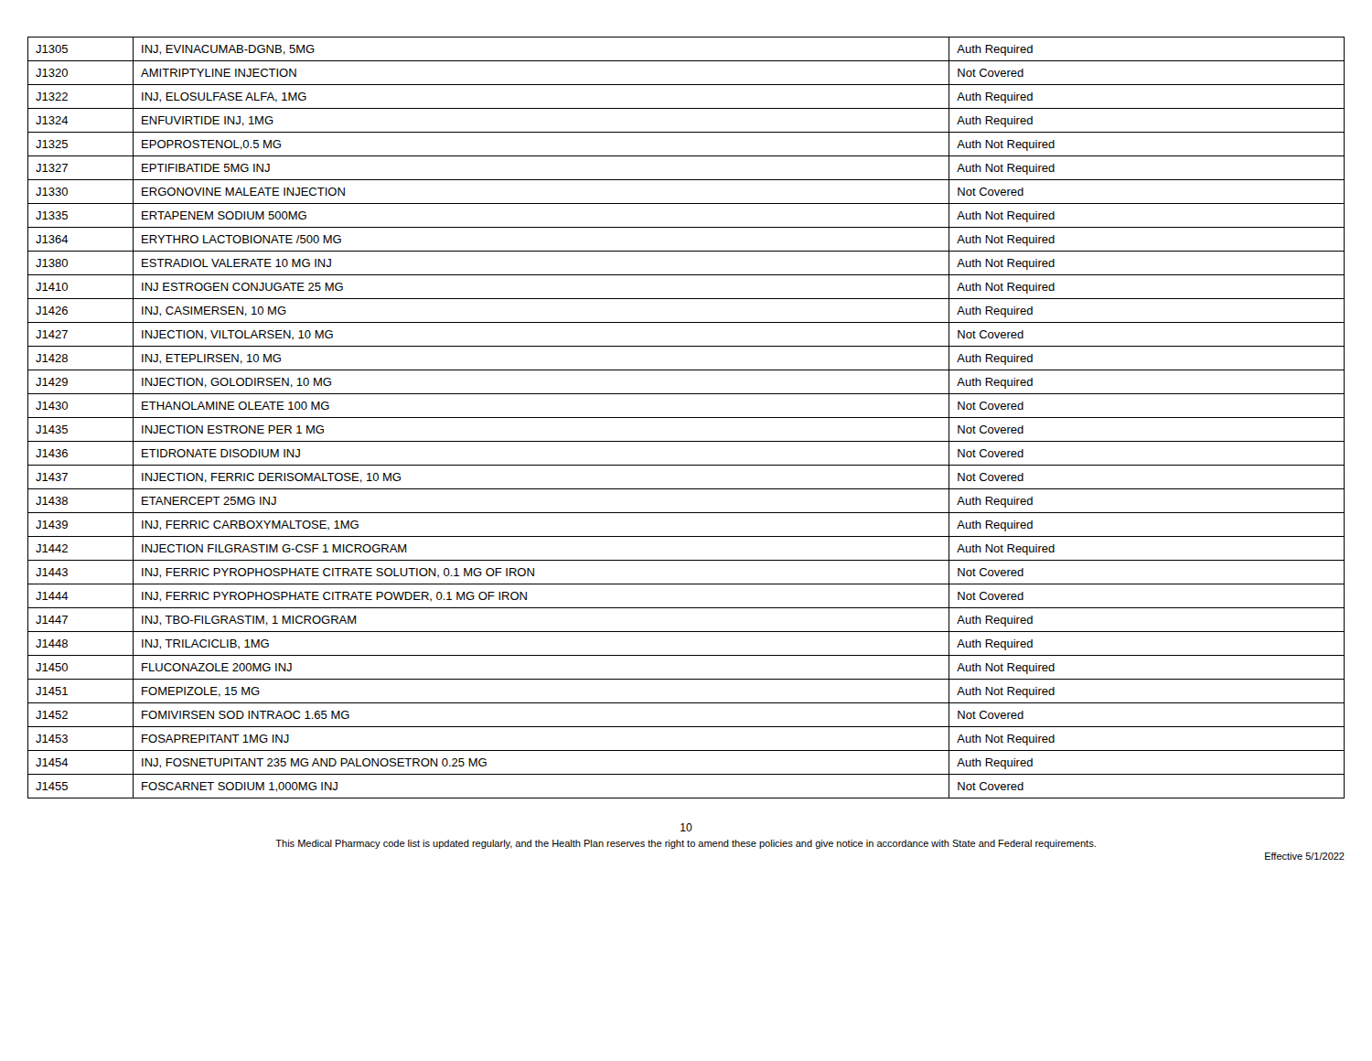| J1305 | INJ, EVINACUMAB-DGNB, 5MG | Auth Required |
| J1320 | AMITRIPTYLINE INJECTION | Not Covered |
| J1322 | INJ, ELOSULFASE ALFA, 1MG | Auth Required |
| J1324 | ENFUVIRTIDE INJ, 1MG | Auth Required |
| J1325 | EPOPROSTENOL,0.5 MG | Auth Not Required |
| J1327 | EPTIFIBATIDE 5MG INJ | Auth Not Required |
| J1330 | ERGONOVINE MALEATE INJECTION | Not Covered |
| J1335 | ERTAPENEM SODIUM 500MG | Auth Not Required |
| J1364 | ERYTHRO LACTOBIONATE /500 MG | Auth Not Required |
| J1380 | ESTRADIOL VALERATE 10 MG INJ | Auth Not Required |
| J1410 | INJ ESTROGEN CONJUGATE 25 MG | Auth Not Required |
| J1426 | INJ, CASIMERSEN, 10 MG | Auth Required |
| J1427 | INJECTION, VILTOLARSEN, 10 MG | Not Covered |
| J1428 | INJ, ETEPLIRSEN, 10 MG | Auth Required |
| J1429 | INJECTION, GOLODIRSEN, 10 MG | Auth Required |
| J1430 | ETHANOLAMINE OLEATE 100 MG | Not Covered |
| J1435 | INJECTION ESTRONE PER 1 MG | Not Covered |
| J1436 | ETIDRONATE DISODIUM INJ | Not Covered |
| J1437 | INJECTION, FERRIC DERISOMALTOSE, 10 MG | Not Covered |
| J1438 | ETANERCEPT 25MG INJ | Auth Required |
| J1439 | INJ, FERRIC CARBOXYMALTOSE, 1MG | Auth Required |
| J1442 | INJECTION FILGRASTIM G-CSF 1 MICROGRAM | Auth Not Required |
| J1443 | INJ, FERRIC PYROPHOSPHATE CITRATE SOLUTION, 0.1 MG OF IRON | Not Covered |
| J1444 | INJ, FERRIC PYROPHOSPHATE CITRATE POWDER, 0.1 MG OF IRON | Not Covered |
| J1447 | INJ, TBO-FILGRASTIM, 1 MICROGRAM | Auth Required |
| J1448 | INJ, TRILACICLIB, 1MG | Auth Required |
| J1450 | FLUCONAZOLE 200MG INJ | Auth Not Required |
| J1451 | FOMEPIZOLE, 15 MG | Auth Not Required |
| J1452 | FOMIVIRSEN SOD INTRAOC 1.65 MG | Not Covered |
| J1453 | FOSAPREPITANT 1MG INJ | Auth Not Required |
| J1454 | INJ, FOSNETUPITANT 235 MG AND PALONOSETRON 0.25 MG | Auth Required |
| J1455 | FOSCARNET SODIUM 1,000MG INJ | Not Covered |
10
This Medical Pharmacy code list is updated regularly, and the Health Plan reserves the right to amend these policies and give notice in accordance with State and Federal requirements.
Effective 5/1/2022